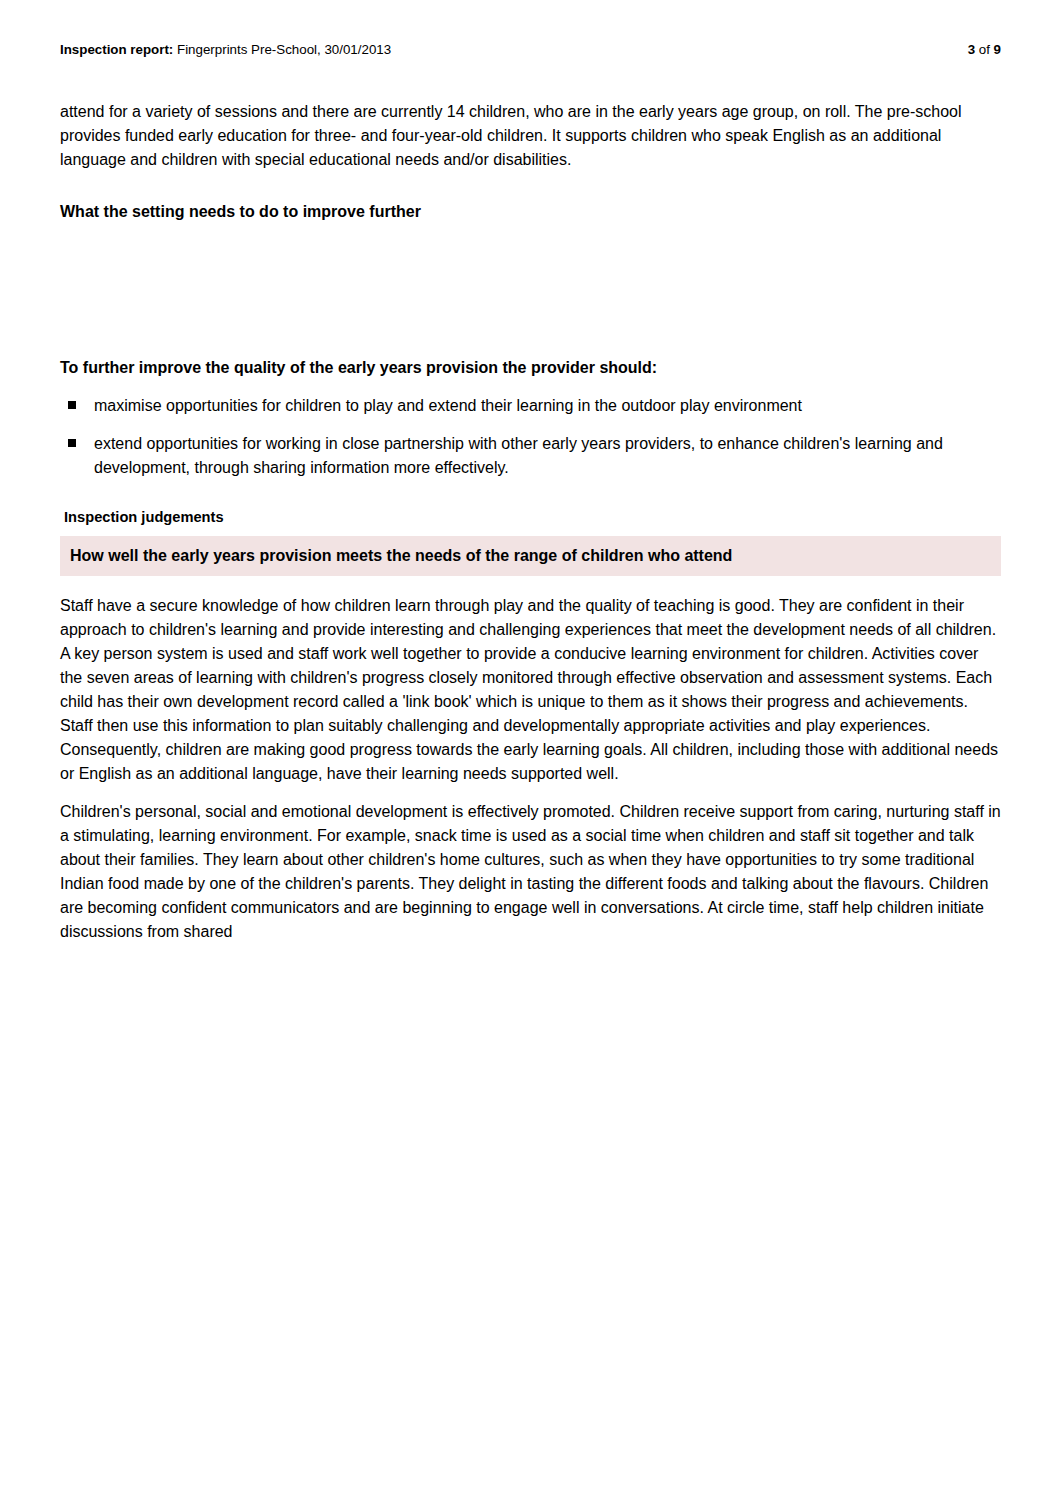Inspection report: Fingerprints Pre-School, 30/01/2013
3 of 9
attend for a variety of sessions and there are currently 14 children, who are in the early years age group, on roll. The pre-school provides funded early education for three- and four-year-old children. It supports children who speak English as an additional language and children with special educational needs and/or disabilities.
What the setting needs to do to improve further
To further improve the quality of the early years provision the provider should:
maximise opportunities for children to play and extend their learning in the outdoor play environment
extend opportunities for working in close partnership with other early years providers, to enhance children's learning and development, through sharing information more effectively.
Inspection judgements
How well the early years provision meets the needs of the range of children who attend
Staff have a secure knowledge of how children learn through play and the quality of teaching is good. They are confident in their approach to children's learning and provide interesting and challenging experiences that meet the development needs of all children. A key person system is used and staff work well together to provide a conducive learning environment for children. Activities cover the seven areas of learning with children's progress closely monitored through effective observation and assessment systems. Each child has their own development record called a 'link book' which is unique to them as it shows their progress and achievements. Staff then use this information to plan suitably challenging and developmentally appropriate activities and play experiences. Consequently, children are making good progress towards the early learning goals. All children, including those with additional needs or English as an additional language, have their learning needs supported well.
Children's personal, social and emotional development is effectively promoted. Children receive support from caring, nurturing staff in a stimulating, learning environment. For example, snack time is used as a social time when children and staff sit together and talk about their families. They learn about other children's home cultures, such as when they have opportunities to try some traditional Indian food made by one of the children's parents. They delight in tasting the different foods and talking about the flavours. Children are becoming confident communicators and are beginning to engage well in conversations. At circle time, staff help children initiate discussions from shared